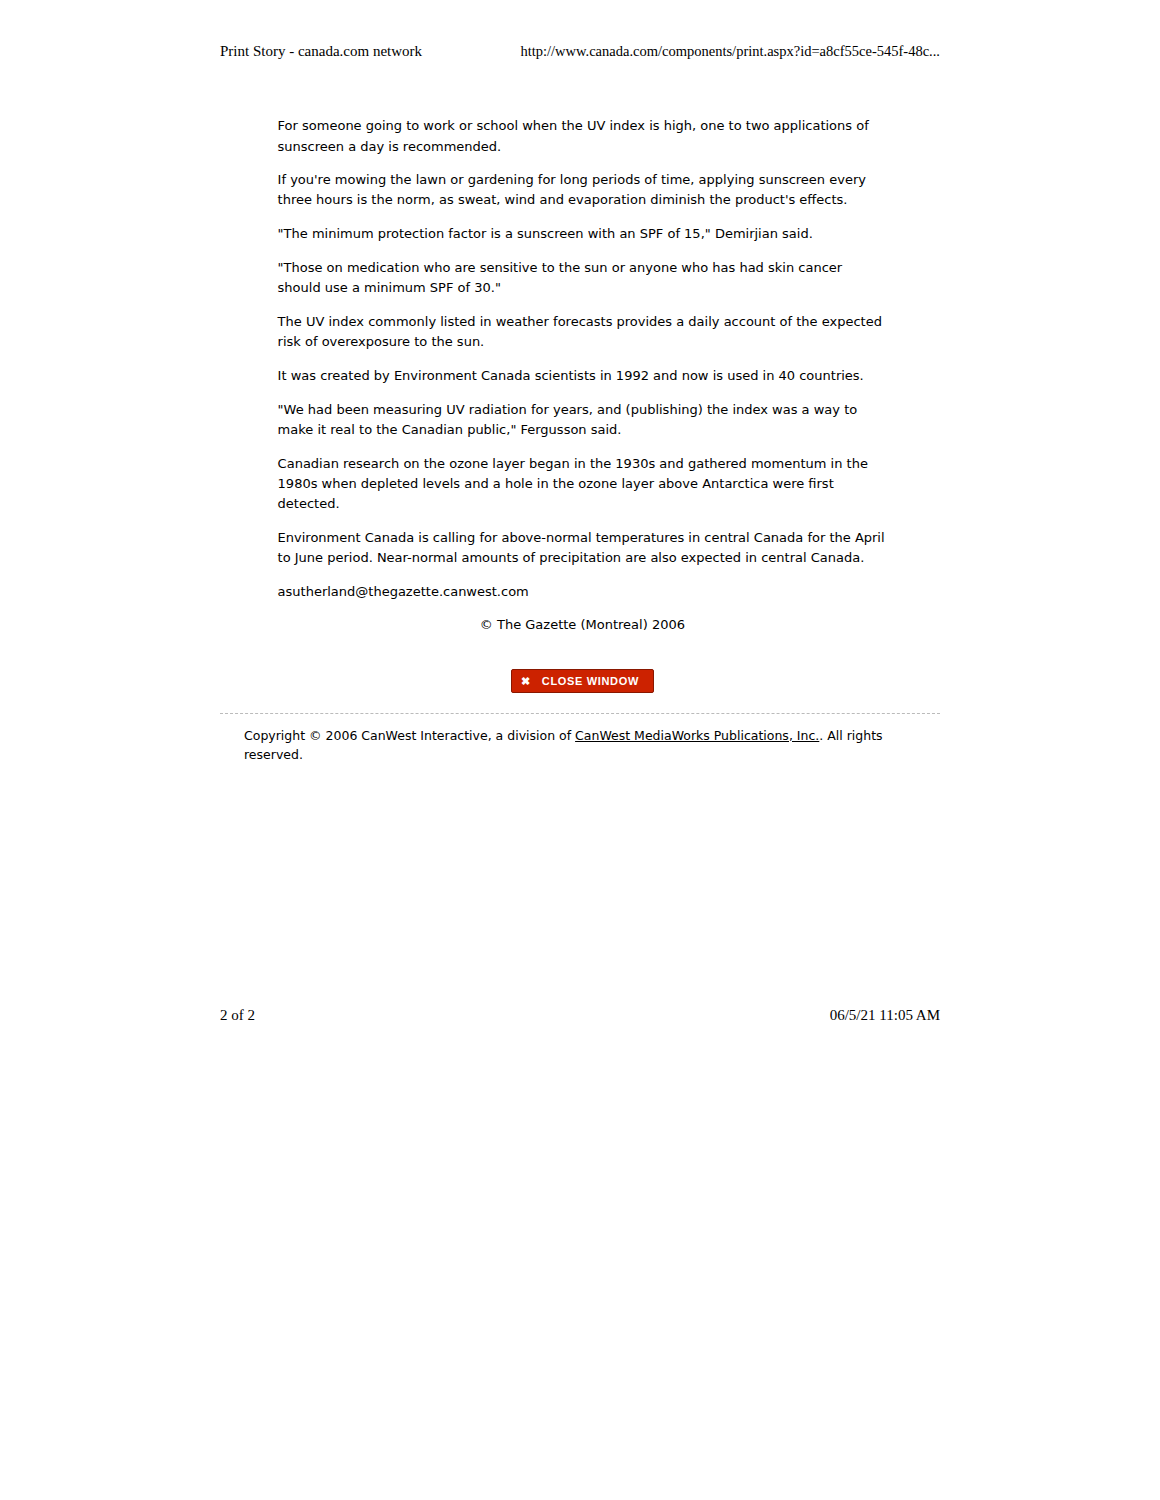Print Story - canada.com network http://www.canada.com/components/print.aspx?id=a8cf55ce-545f-48c...
For someone going to work or school when the UV index is high, one to two applications of sunscreen a day is recommended.
If you're mowing the lawn or gardening for long periods of time, applying sunscreen every three hours is the norm, as sweat, wind and evaporation diminish the product's effects.
"The minimum protection factor is a sunscreen with an SPF of 15," Demirjian said.
"Those on medication who are sensitive to the sun or anyone who has had skin cancer should use a minimum SPF of 30."
The UV index commonly listed in weather forecasts provides a daily account of the expected risk of overexposure to the sun.
It was created by Environment Canada scientists in 1992 and now is used in 40 countries.
"We had been measuring UV radiation for years, and (publishing) the index was a way to make it real to the Canadian public," Fergusson said.
Canadian research on the ozone layer began in the 1930s and gathered momentum in the 1980s when depleted levels and a hole in the ozone layer above Antarctica were first detected.
Environment Canada is calling for above-normal temperatures in central Canada for the April to June period. Near-normal amounts of precipitation are also expected in central Canada.
asutherland@thegazette.canwest.com
© The Gazette (Montreal) 2006
CLOSE WINDOW
Copyright © 2006 CanWest Interactive, a division of CanWest MediaWorks Publications, Inc.. All rights reserved.
2 of 2 06/5/21 11:05 AM